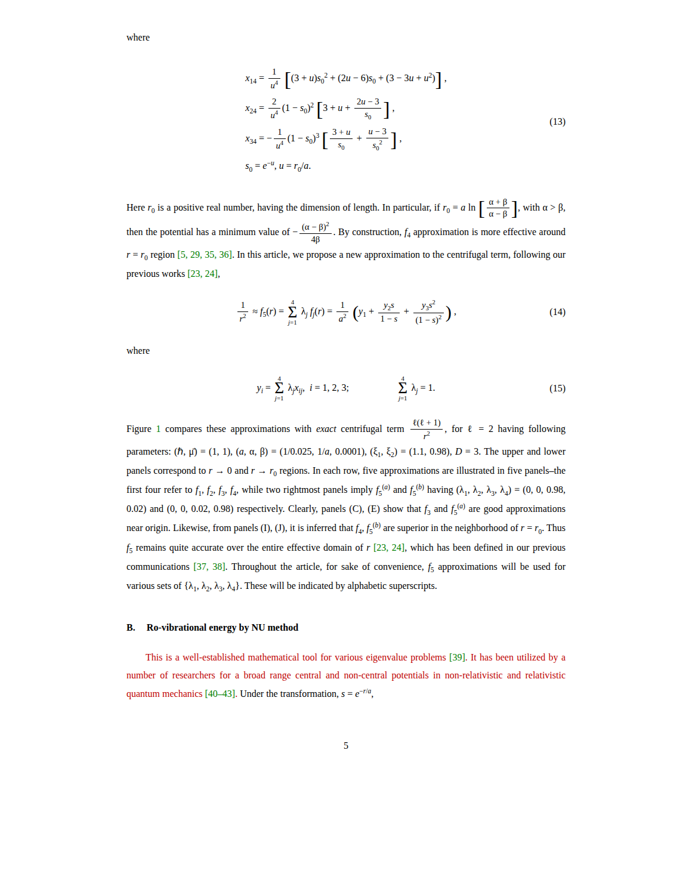where
x14 = 1 u4 [(3 + u)s02 + (2u − 6)s0 + (3 − 3u + u2)] ,
x24 = 2 u4(1 − s0)2 [3 + u + 2u − 3 s0] ,
x34 = −1 u4(1 − s0)3 [3 + u s0 + u − 3 s02] ,
s0 = e−u, u = r0/a.
(13)
Here r0 is a positive real number, having the dimension of length. In particular, if r0 = a ln [α + β α − β], with α > β, then the potential has a minimum value of −(α − β)24β. By construction, f4 approximation is more effective around r = r0 region [5, 29, 35, 36]. In this article, we propose a new approximation to the centrifugal term, following our previous works [23, 24],
1 r2 ≈ f5(r) = 4 Σj=1 λj fj(r) = 1 a2 (y1 + y2s 1 − s + y3s2(1 − s)2) ,
(14)
where
yi = 4 Σj=1 λjxij, i = 1, 2, 3; 4 Σj=1 λj = 1.
(15)
Figure 1 compares these approximations with exact centrifugal term ℓ(ℓ + 1) r2, for ℓ = 2 having following parameters: (ℏ, μ̄) = (1, 1), (a, α, β) = (1/0.025, 1/a, 0.0001), (ξ1, ξ2) = (1.1, 0.98), D = 3. The upper and lower panels correspond to r → 0 and r → r0 regions. In each row, five approximations are illustrated in five panels–the first four refer to f1, f2, f3, f4, while two rightmost panels imply f5(a) and f5(b) having (λ1, λ2, λ3, λ4) = (0, 0, 0.98, 0.02) and (0, 0, 0.02, 0.98) respectively. Clearly, panels (C), (E) show that f3 and f5(a) are good approximations near origin. Likewise, from panels (I), (J), it is inferred that f4, f5(b) are superior in the neighborhood of r = r0. Thus f5 remains quite accurate over the entire effective domain of r [23, 24], which has been defined in our previous communications [37, 38]. Throughout the article, for sake of convenience, f5 approximations will be used for various sets of {λ1, λ2, λ3, λ4}. These will be indicated by alphabetic superscripts.
B. Ro-vibrational energy by NU method
This is a well-established mathematical tool for various eigenvalue problems [39]. It has been utilized by a number of researchers for a broad range central and non-central potentials in non-relativistic and relativistic quantum mechanics [40–43]. Under the transformation, s = e−r/a,
5